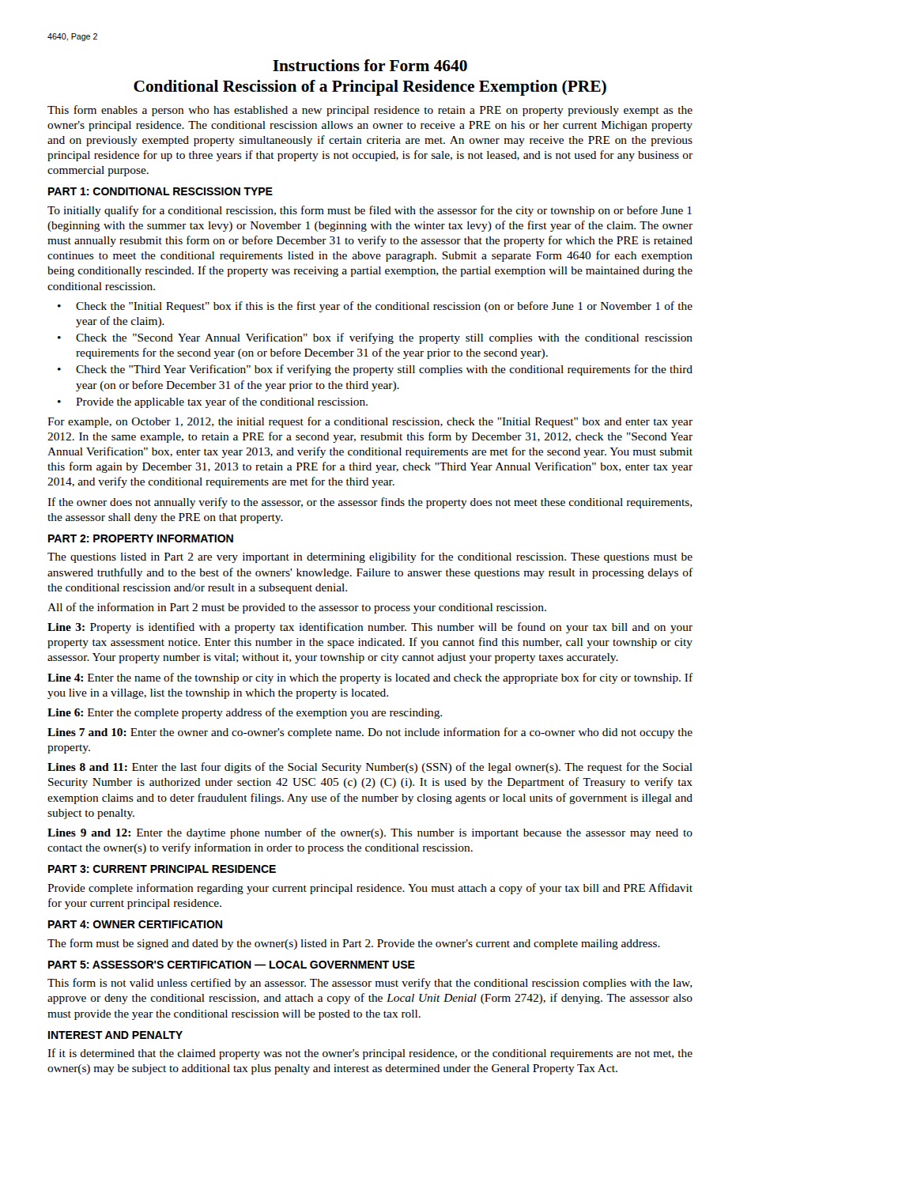4640, Page 2
Instructions for Form 4640 Conditional Rescission of a Principal Residence Exemption (PRE)
This form enables a person who has established a new principal residence to retain a PRE on property previously exempt as the owner's principal residence. The conditional rescission allows an owner to receive a PRE on his or her current Michigan property and on previously exempted property simultaneously if certain criteria are met. An owner may receive the PRE on the previous principal residence for up to three years if that property is not occupied, is for sale, is not leased, and is not used for any business or commercial purpose.
PART 1: CONDITIONAL RESCISSION TYPE
To initially qualify for a conditional rescission, this form must be filed with the assessor for the city or township on or before June 1 (beginning with the summer tax levy) or November 1 (beginning with the winter tax levy) of the first year of the claim. The owner must annually resubmit this form on or before December 31 to verify to the assessor that the property for which the PRE is retained continues to meet the conditional requirements listed in the above paragraph. Submit a separate Form 4640 for each exemption being conditionally rescinded. If the property was receiving a partial exemption, the partial exemption will be maintained during the conditional rescission.
Check the "Initial Request" box if this is the first year of the conditional rescission (on or before June 1 or November 1 of the year of the claim).
Check the "Second Year Annual Verification" box if verifying the property still complies with the conditional rescission requirements for the second year (on or before December 31 of the year prior to the second year).
Check the "Third Year Verification" box if verifying the property still complies with the conditional requirements for the third year (on or before December 31 of the year prior to the third year).
Provide the applicable tax year of the conditional rescission.
For example, on October 1, 2012, the initial request for a conditional rescission, check the "Initial Request" box and enter tax year 2012. In the same example, to retain a PRE for a second year, resubmit this form by December 31, 2012, check the "Second Year Annual Verification" box, enter tax year 2013, and verify the conditional requirements are met for the second year. You must submit this form again by December 31, 2013 to retain a PRE for a third year, check "Third Year Annual Verification" box, enter tax year 2014, and verify the conditional requirements are met for the third year.
If the owner does not annually verify to the assessor, or the assessor finds the property does not meet these conditional requirements, the assessor shall deny the PRE on that property.
PART 2: PROPERTY INFORMATION
The questions listed in Part 2 are very important in determining eligibility for the conditional rescission. These questions must be answered truthfully and to the best of the owners' knowledge. Failure to answer these questions may result in processing delays of the conditional rescission and/or result in a subsequent denial.
All of the information in Part 2 must be provided to the assessor to process your conditional rescission.
Line 3: Property is identified with a property tax identification number. This number will be found on your tax bill and on your property tax assessment notice. Enter this number in the space indicated. If you cannot find this number, call your township or city assessor. Your property number is vital; without it, your township or city cannot adjust your property taxes accurately.
Line 4: Enter the name of the township or city in which the property is located and check the appropriate box for city or township. If you live in a village, list the township in which the property is located.
Line 6: Enter the complete property address of the exemption you are rescinding.
Lines 7 and 10: Enter the owner and co-owner's complete name. Do not include information for a co-owner who did not occupy the property.
Lines 8 and 11: Enter the last four digits of the Social Security Number(s) (SSN) of the legal owner(s). The request for the Social Security Number is authorized under section 42 USC 405 (c) (2) (C) (i). It is used by the Department of Treasury to verify tax exemption claims and to deter fraudulent filings. Any use of the number by closing agents or local units of government is illegal and subject to penalty.
Lines 9 and 12: Enter the daytime phone number of the owner(s). This number is important because the assessor may need to contact the owner(s) to verify information in order to process the conditional rescission.
PART 3: CURRENT PRINCIPAL RESIDENCE
Provide complete information regarding your current principal residence. You must attach a copy of your tax bill and PRE Affidavit for your current principal residence.
PART 4: OWNER CERTIFICATION
The form must be signed and dated by the owner(s) listed in Part 2. Provide the owner's current and complete mailing address.
PART 5: ASSESSOR'S CERTIFICATION — LOCAL GOVERNMENT USE
This form is not valid unless certified by an assessor. The assessor must verify that the conditional rescission complies with the law, approve or deny the conditional rescission, and attach a copy of the Local Unit Denial (Form 2742), if denying. The assessor also must provide the year the conditional rescission will be posted to the tax roll.
INTEREST AND PENALTY
If it is determined that the claimed property was not the owner's principal residence, or the conditional requirements are not met, the owner(s) may be subject to additional tax plus penalty and interest as determined under the General Property Tax Act.